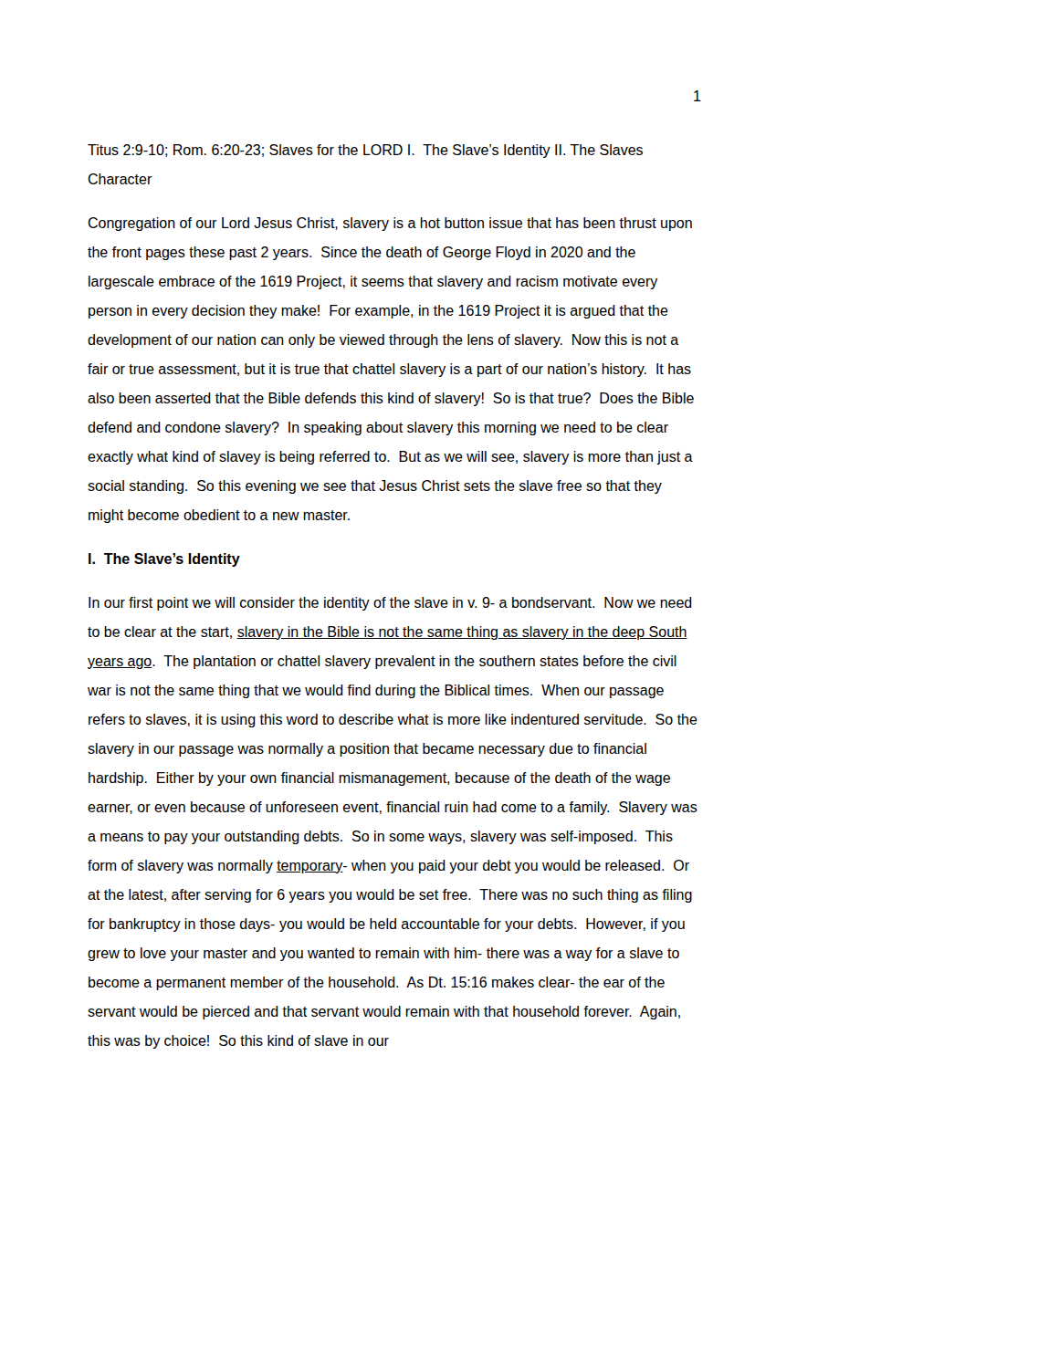1
Titus 2:9-10; Rom. 6:20-23; Slaves for the LORD I. The Slave’s Identity II. The Slaves Character
Congregation of our Lord Jesus Christ, slavery is a hot button issue that has been thrust upon the front pages these past 2 years. Since the death of George Floyd in 2020 and the largescale embrace of the 1619 Project, it seems that slavery and racism motivate every person in every decision they make! For example, in the 1619 Project it is argued that the development of our nation can only be viewed through the lens of slavery. Now this is not a fair or true assessment, but it is true that chattel slavery is a part of our nation’s history. It has also been asserted that the Bible defends this kind of slavery! So is that true? Does the Bible defend and condone slavery? In speaking about slavery this morning we need to be clear exactly what kind of slavey is being referred to. But as we will see, slavery is more than just a social standing. So this evening we see that Jesus Christ sets the slave free so that they might become obedient to a new master.
I. The Slave’s Identity
In our first point we will consider the identity of the slave in v. 9- a bondservant. Now we need to be clear at the start, slavery in the Bible is not the same thing as slavery in the deep South years ago. The plantation or chattel slavery prevalent in the southern states before the civil war is not the same thing that we would find during the Biblical times. When our passage refers to slaves, it is using this word to describe what is more like indentured servitude. So the slavery in our passage was normally a position that became necessary due to financial hardship. Either by your own financial mismanagement, because of the death of the wage earner, or even because of unforeseen event, financial ruin had come to a family. Slavery was a means to pay your outstanding debts. So in some ways, slavery was self-imposed. This form of slavery was normally temporary- when you paid your debt you would be released. Or at the latest, after serving for 6 years you would be set free. There was no such thing as filing for bankruptcy in those days- you would be held accountable for your debts. However, if you grew to love your master and you wanted to remain with him- there was a way for a slave to become a permanent member of the household. As Dt. 15:16 makes clear- the ear of the servant would be pierced and that servant would remain with that household forever. Again, this was by choice! So this kind of slave in our